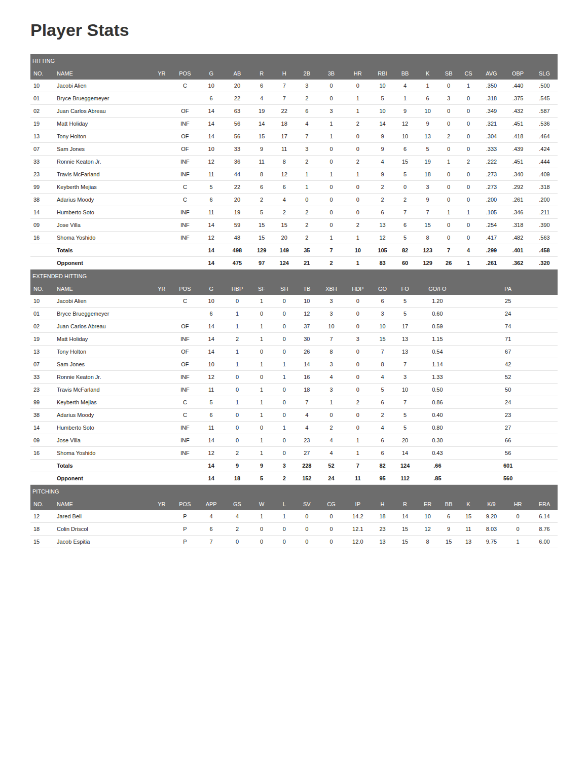Player Stats
| HITTING |
| --- |
| NO. | NAME | YR | POS | G | AB | R | H | 2B | 3B | HR | RBI | BB | K | SB | CS | AVG | OBP | SLG |
| 10 | Jacobi Alien | | C | 10 | 20 | 6 | 7 | 3 | 0 | 0 | 10 | 4 | 1 | 0 | 1 | .350 | .440 | .500 |
| 01 | Bryce Brueggemeyer | | | 6 | 22 | 4 | 7 | 2 | 0 | 1 | 5 | 1 | 6 | 3 | 0 | .318 | .375 | .545 |
| 02 | Juan Carlos Abreau | | OF | 14 | 63 | 19 | 22 | 6 | 3 | 1 | 10 | 9 | 10 | 0 | 0 | .349 | .432 | .587 |
| 19 | Matt Holiday | | INF | 14 | 56 | 14 | 18 | 4 | 1 | 2 | 14 | 12 | 9 | 0 | 0 | .321 | .451 | .536 |
| 13 | Tony Holton | | OF | 14 | 56 | 15 | 17 | 7 | 1 | 0 | 9 | 10 | 13 | 2 | 0 | .304 | .418 | .464 |
| 07 | Sam Jones | | OF | 10 | 33 | 9 | 11 | 3 | 0 | 0 | 9 | 6 | 5 | 0 | 0 | .333 | .439 | .424 |
| 33 | Ronnie Keaton Jr. | | INF | 12 | 36 | 11 | 8 | 2 | 0 | 2 | 4 | 15 | 19 | 1 | 2 | .222 | .451 | .444 |
| 23 | Travis McFarland | | INF | 11 | 44 | 8 | 12 | 1 | 1 | 1 | 9 | 5 | 18 | 0 | 0 | .273 | .340 | .409 |
| 99 | Keyberth Mejias | | C | 5 | 22 | 6 | 6 | 1 | 0 | 0 | 2 | 0 | 3 | 0 | 0 | .273 | .292 | .318 |
| 38 | Adarius Moody | | C | 6 | 20 | 2 | 4 | 0 | 0 | 0 | 2 | 2 | 9 | 0 | 0 | .200 | .261 | .200 |
| 14 | Humberto Soto | | INF | 11 | 19 | 5 | 2 | 2 | 0 | 0 | 6 | 7 | 7 | 1 | 1 | .105 | .346 | .211 |
| 09 | Jose Villa | | INF | 14 | 59 | 15 | 15 | 2 | 0 | 2 | 13 | 6 | 15 | 0 | 0 | .254 | .318 | .390 |
| 16 | Shoma Yoshido | | INF | 12 | 48 | 15 | 20 | 2 | 1 | 1 | 12 | 5 | 8 | 0 | 0 | .417 | .482 | .563 |
| | Totals | | | 14 | 498 | 129 | 149 | 35 | 7 | 10 | 105 | 82 | 123 | 7 | 4 | .299 | .401 | .458 |
| | Opponent | | | 14 | 475 | 97 | 124 | 21 | 2 | 1 | 83 | 60 | 129 | 26 | 1 | .261 | .362 | .320 |
| EXTENDED HITTING |
| NO. | NAME | YR | POS | G | HBP | SF | SH | TB | XBH | HDP | GO | FO | GO/FO | PA |
| 10 | Jacobi Alien | | C | 10 | 0 | 1 | 0 | 10 | 3 | 0 | 6 | 5 | 1.20 | 25 |
| 01 | Bryce Brueggemeyer | | | 6 | 1 | 0 | 0 | 12 | 3 | 0 | 3 | 5 | 0.60 | 24 |
| 02 | Juan Carlos Abreau | | OF | 14 | 1 | 1 | 0 | 37 | 10 | 0 | 10 | 17 | 0.59 | 74 |
| 19 | Matt Holiday | | INF | 14 | 2 | 1 | 0 | 30 | 7 | 3 | 15 | 13 | 1.15 | 71 |
| 13 | Tony Holton | | OF | 14 | 1 | 0 | 0 | 26 | 8 | 0 | 7 | 13 | 0.54 | 67 |
| 07 | Sam Jones | | OF | 10 | 1 | 1 | 1 | 14 | 3 | 0 | 8 | 7 | 1.14 | 42 |
| 33 | Ronnie Keaton Jr. | | INF | 12 | 0 | 0 | 1 | 16 | 4 | 0 | 4 | 3 | 1.33 | 52 |
| 23 | Travis McFarland | | INF | 11 | 0 | 1 | 0 | 18 | 3 | 0 | 5 | 10 | 0.50 | 50 |
| 99 | Keyberth Mejias | | C | 5 | 1 | 1 | 0 | 7 | 1 | 2 | 6 | 7 | 0.86 | 24 |
| 38 | Adarius Moody | | C | 6 | 0 | 1 | 0 | 4 | 0 | 0 | 2 | 5 | 0.40 | 23 |
| 14 | Humberto Soto | | INF | 11 | 0 | 0 | 1 | 4 | 2 | 0 | 4 | 5 | 0.80 | 27 |
| 09 | Jose Villa | | INF | 14 | 0 | 1 | 0 | 23 | 4 | 1 | 6 | 20 | 0.30 | 66 |
| 16 | Shoma Yoshido | | INF | 12 | 2 | 1 | 0 | 27 | 4 | 1 | 6 | 14 | 0.43 | 56 |
| | Totals | | | 14 | 9 | 9 | 3 | 228 | 52 | 7 | 82 | 124 | .66 | 601 |
| | Opponent | | | 14 | 18 | 5 | 2 | 152 | 24 | 11 | 95 | 112 | .85 | 560 |
| PITCHING |
| NO. | NAME | YR | POS | APP | GS | W | L | SV | CG | IP | H | R | ER | BB | K | K/9 | HR | ERA |
| 12 | Jared Bell | | P | 4 | 4 | 1 | 1 | 0 | 0 | 14.2 | 18 | 14 | 10 | 6 | 15 | 9.20 | 0 | 6.14 |
| 18 | Colin Driscol | | P | 6 | 2 | 0 | 0 | 0 | 0 | 12.1 | 23 | 15 | 12 | 9 | 11 | 8.03 | 0 | 8.76 |
| 15 | Jacob Espitia | | P | 7 | 0 | 0 | 0 | 0 | 0 | 12.0 | 13 | 15 | 8 | 15 | 13 | 9.75 | 1 | 6.00 |